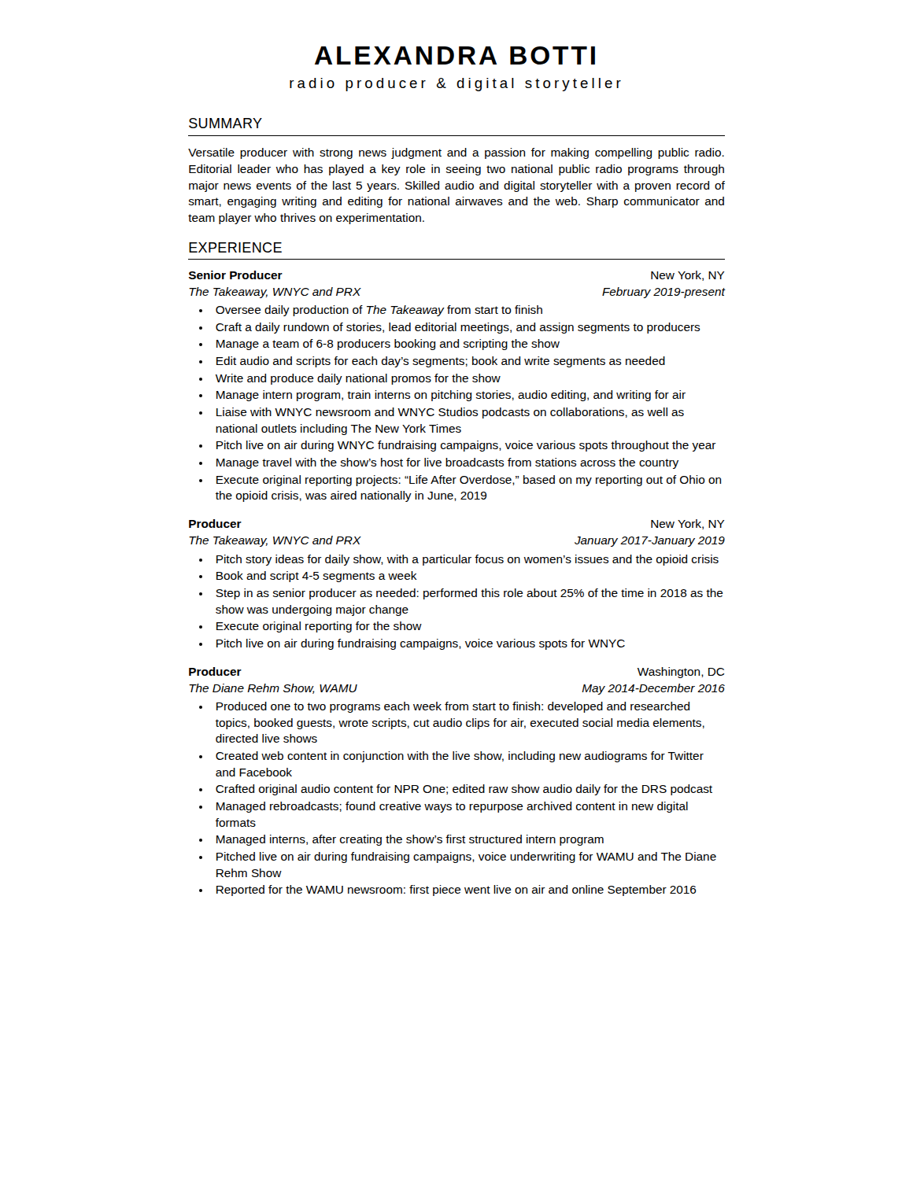ALEXANDRA BOTTI
radio producer & digital storyteller
SUMMARY
Versatile producer with strong news judgment and a passion for making compelling public radio. Editorial leader who has played a key role in seeing two national public radio programs through major news events of the last 5 years. Skilled audio and digital storyteller with a proven record of smart, engaging writing and editing for national airwaves and the web. Sharp communicator and team player who thrives on experimentation.
EXPERIENCE
Senior Producer New York, NY
The Takeaway, WNYC and PRX February 2019-present
Oversee daily production of The Takeaway from start to finish
Craft a daily rundown of stories, lead editorial meetings, and assign segments to producers
Manage a team of 6-8 producers booking and scripting the show
Edit audio and scripts for each day’s segments; book and write segments as needed
Write and produce daily national promos for the show
Manage intern program, train interns on pitching stories, audio editing, and writing for air
Liaise with WNYC newsroom and WNYC Studios podcasts on collaborations, as well as national outlets including The New York Times
Pitch live on air during WNYC fundraising campaigns, voice various spots throughout the year
Manage travel with the show’s host for live broadcasts from stations across the country
Execute original reporting projects: “Life After Overdose,” based on my reporting out of Ohio on the opioid crisis, was aired nationally in June, 2019
Producer New York, NY
The Takeaway, WNYC and PRX January 2017-January 2019
Pitch story ideas for daily show, with a particular focus on women’s issues and the opioid crisis
Book and script 4-5 segments a week
Step in as senior producer as needed: performed this role about 25% of the time in 2018 as the show was undergoing major change
Execute original reporting for the show
Pitch live on air during fundraising campaigns, voice various spots for WNYC
Producer Washington, DC
The Diane Rehm Show, WAMU May 2014-December 2016
Produced one to two programs each week from start to finish: developed and researched topics, booked guests, wrote scripts, cut audio clips for air, executed social media elements, directed live shows
Created web content in conjunction with the live show, including new audiograms for Twitter and Facebook
Crafted original audio content for NPR One; edited raw show audio daily for the DRS podcast
Managed rebroadcasts; found creative ways to repurpose archived content in new digital formats
Managed interns, after creating the show’s first structured intern program
Pitched live on air during fundraising campaigns, voice underwriting for WAMU and The Diane Rehm Show
Reported for the WAMU newsroom: first piece went live on air and online September 2016